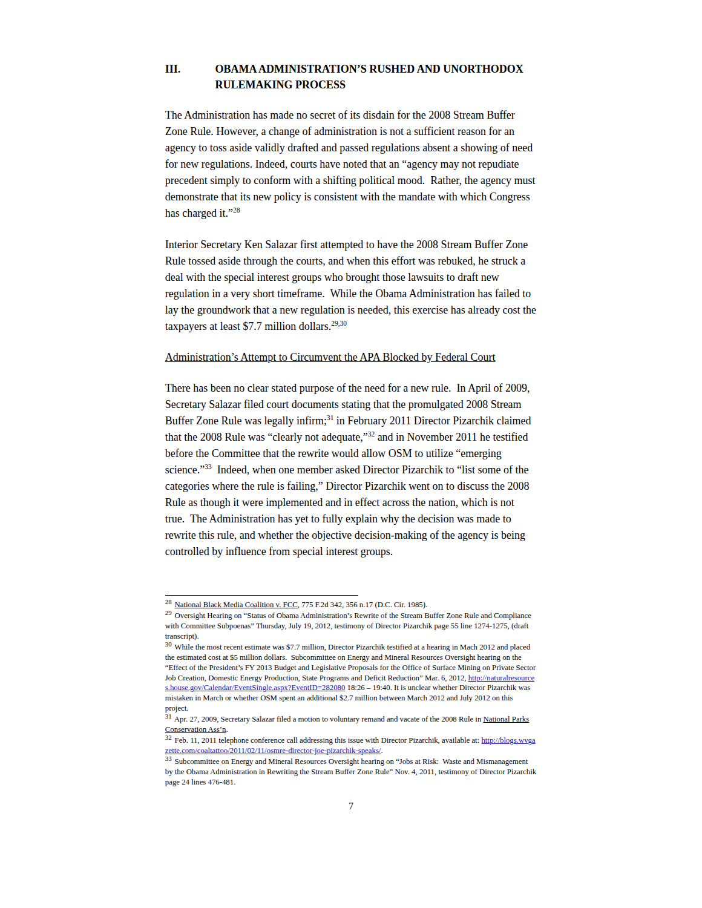III. OBAMA ADMINISTRATION’S RUSHED AND UNORTHODOX RULEMAKING PROCESS
The Administration has made no secret of its disdain for the 2008 Stream Buffer Zone Rule. However, a change of administration is not a sufficient reason for an agency to toss aside validly drafted and passed regulations absent a showing of need for new regulations. Indeed, courts have noted that an “agency may not repudiate precedent simply to conform with a shifting political mood. Rather, the agency must demonstrate that its new policy is consistent with the mandate with which Congress has charged it.”28
Interior Secretary Ken Salazar first attempted to have the 2008 Stream Buffer Zone Rule tossed aside through the courts, and when this effort was rebuked, he struck a deal with the special interest groups who brought those lawsuits to draft new regulation in a very short timeframe. While the Obama Administration has failed to lay the groundwork that a new regulation is needed, this exercise has already cost the taxpayers at least $7.7 million dollars.29,30
Administration’s Attempt to Circumvent the APA Blocked by Federal Court
There has been no clear stated purpose of the need for a new rule. In April of 2009, Secretary Salazar filed court documents stating that the promulgated 2008 Stream Buffer Zone Rule was legally infirm;31 in February 2011 Director Pizarchik claimed that the 2008 Rule was “clearly not adequate,”32 and in November 2011 he testified before the Committee that the rewrite would allow OSM to utilize “emerging science.”33 Indeed, when one member asked Director Pizarchik to “list some of the categories where the rule is failing,” Director Pizarchik went on to discuss the 2008 Rule as though it were implemented and in effect across the nation, which is not true. The Administration has yet to fully explain why the decision was made to rewrite this rule, and whether the objective decision-making of the agency is being controlled by influence from special interest groups.
28 National Black Media Coalition v. FCC, 775 F.2d 342, 356 n.17 (D.C. Cir. 1985).
29 Oversight Hearing on “Status of Obama Administration’s Rewrite of the Stream Buffer Zone Rule and Compliance with Committee Subpoenas” Thursday, July 19, 2012, testimony of Director Pizarchik page 55 line 1274-1275, (draft transcript).
30 While the most recent estimate was $7.7 million, Director Pizarchik testified at a hearing in Mach 2012 and placed the estimated cost at $5 million dollars. Subcommittee on Energy and Mineral Resources Oversight hearing on the “Effect of the President’s FY 2013 Budget and Legislative Proposals for the Office of Surface Mining on Private Sector Job Creation, Domestic Energy Production, State Programs and Deficit Reduction” Mar. 6, 2012, http://naturalresources.house.gov/Calendar/EventSingle.aspx?EventID=282080 18:26 – 19:40. It is unclear whether Director Pizarchik was mistaken in March or whether OSM spent an additional $2.7 million between March 2012 and July 2012 on this project.
31 Apr. 27, 2009, Secretary Salazar filed a motion to voluntary remand and vacate of the 2008 Rule in National Parks Conservation Ass’n.
32 Feb. 11, 2011 telephone conference call addressing this issue with Director Pizarchik, available at: http://blogs.wvgazette.com/coaltattoo/2011/02/11/osmre-director-joe-pizarchik-speaks/.
33 Subcommittee on Energy and Mineral Resources Oversight hearing on “Jobs at Risk: Waste and Mismanagement by the Obama Administration in Rewriting the Stream Buffer Zone Rule” Nov. 4, 2011, testimony of Director Pizarchik page 24 lines 476-481.
7